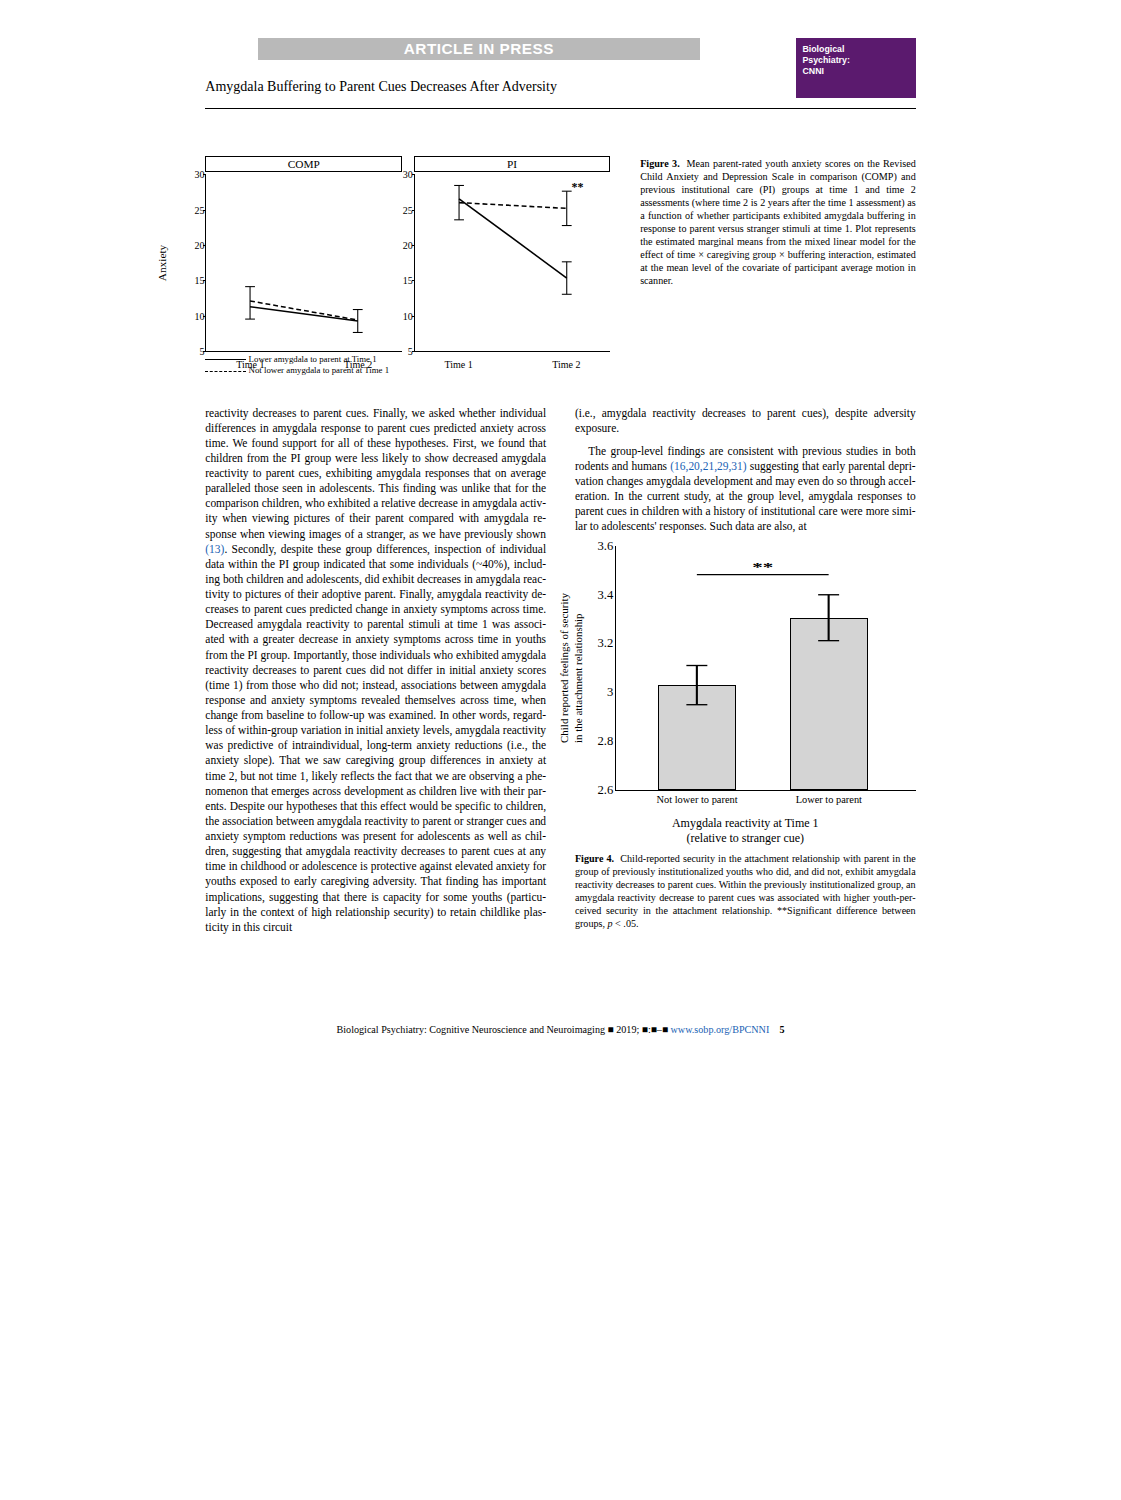ARTICLE IN PRESS
Biological
Psychiatry:
CNNI
Amygdala Buffering to Parent Cues Decreases After Adversity
COMP
Anxiety
30
25
20
15
10
5
Time 1
Time 2
Lower amygdala to parent at Time 1
Not lower amygdala to parent at Time 1
PI
30
25
20
15
10
5
**
Time 1
Time 2
Figure 3. Mean parent-rated youth anxiety scores on the Revised Child Anxiety and Depression Scale in comparison (COMP) and previous institutional care (PI) groups at time 1 and time 2 assessments (where time 2 is 2 years after the time 1 assessment) as a function of whether participants exhibited amygdala buffering in response to parent versus stranger stimuli at time 1. Plot represents the estimated marginal means from the mixed linear model for the effect of time × caregiving group × buffering interaction, estimated at the mean level of the covariate of participant average motion in scanner.
reactivity decreases to parent cues. Finally, we asked whether individual differences in amygdala response to parent cues predicted anxiety across time. We found support for all of these hypotheses. First, we found that children from the PI group were less likely to show decreased amygdala reactivity to parent cues, exhibiting amygdala responses that on average paralleled those seen in adolescents. This finding was unlike that for the comparison children, who exhibited a relative decrease in amygdala activity when viewing pictures of their parent compared with amygdala response when viewing images of a stranger, as we have previously shown (13). Secondly, despite these group differences, inspection of individual data within the PI group indicated that some individuals (~40%), including both children and adolescents, did exhibit decreases in amygdala reactivity to pictures of their adoptive parent. Finally, amygdala reactivity decreases to parent cues predicted change in anxiety symptoms across time. Decreased amygdala reactivity to parental stimuli at time 1 was associated with a greater decrease in anxiety symptoms across time in youths from the PI group. Importantly, those individuals who exhibited amygdala reactivity decreases to parent cues did not differ in initial anxiety scores (time 1) from those who did not; instead, associations between amygdala response and anxiety symptoms revealed themselves across time, when change from baseline to follow-up was examined. In other words, regardless of within-group variation in initial anxiety levels, amygdala reactivity was predictive of intraindividual, long-term anxiety reductions (i.e., the anxiety slope). That we saw caregiving group differences in anxiety at time 2, but not time 1, likely reflects the fact that we are observing a phenomenon that emerges across development as children live with their parents. Despite our hypotheses that this effect would be specific to children, the association between amygdala reactivity to parent or stranger cues and anxiety symptom reductions was present for adolescents as well as children, suggesting that amygdala reactivity decreases to parent cues at any time in childhood or adolescence is protective against elevated anxiety for youths exposed to early caregiving adversity. That finding has important implications, suggesting that there is capacity for some youths (particularly in the context of high relationship security) to retain childlike plasticity in this circuit
(i.e., amygdala reactivity decreases to parent cues), despite adversity exposure.
The group-level findings are consistent with previous studies in both rodents and humans (16,20,21,29,31) suggesting that early parental deprivation changes amygdala development and may even do so through acceleration. In the current study, at the group level, amygdala responses to parent cues in children with a history of institutional care were more similar to adolescents' responses. Such data are also, at
Child reported feelings of security
in the attachment relationship
3.6
3.4
3.2
3
2.8
2.6
**
Not lower to parent
Lower to parent
Amygdala reactivity at Time 1
(relative to stranger cue)
Figure 4. Child-reported security in the attachment relationship with parent in the group of previously institutionalized youths who did, and did not, exhibit amygdala reactivity decreases to parent cues. Within the previously institutionalized group, an amygdala reactivity decrease to parent cues was associated with higher youth-perceived security in the attachment relationship. **Significant difference between groups, p < .05.
Biological Psychiatry: Cognitive Neuroscience and Neuroimaging ■ 2019; ■:■–■ www.sobp.org/BPCNNI 5